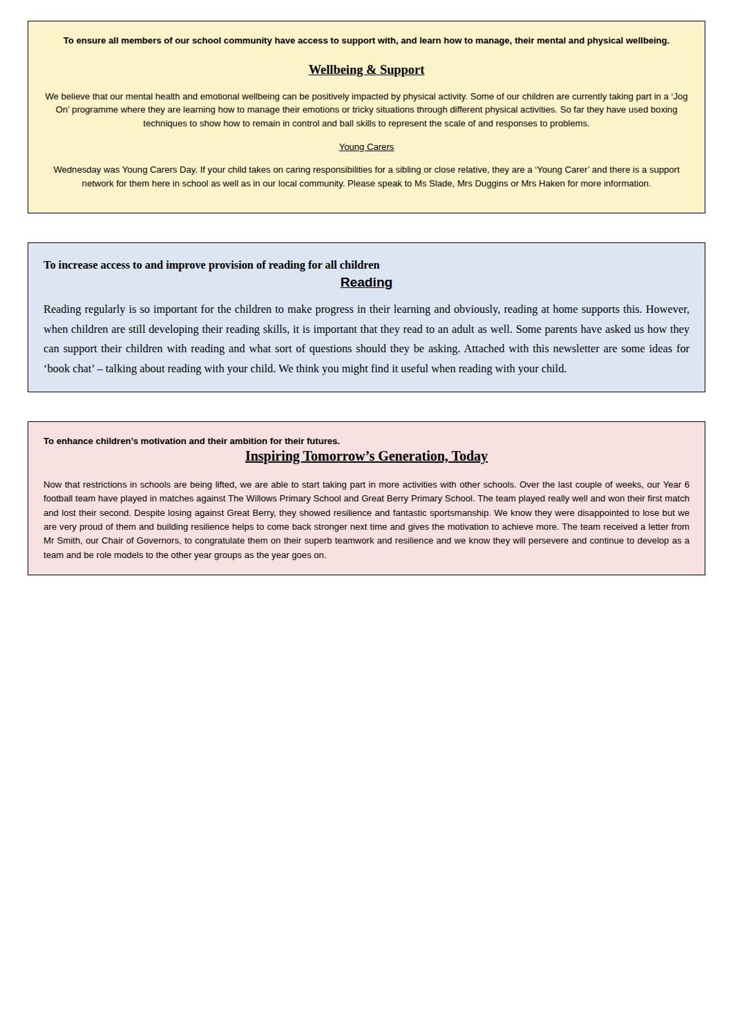To ensure all members of our school community have access to support with, and learn how to manage, their mental and physical wellbeing.
Wellbeing & Support
We believe that our mental health and emotional wellbeing can be positively impacted by physical activity. Some of our children are currently taking part in a ‘Jog On’ programme where they are learning how to manage their emotions or tricky situations through different physical activities. So far they have used boxing techniques to show how to remain in control and ball skills to represent the scale of and responses to problems.
Young Carers
Wednesday was Young Carers Day. If your child takes on caring responsibilities for a sibling or close relative, they are a ‘Young Carer’ and there is a support network for them here in school as well as in our local community. Please speak to Ms Slade, Mrs Duggins or Mrs Haken for more information.
To increase access to and improve provision of reading for all children
Reading
Reading regularly is so important for the children to make progress in their learning and obviously, reading at home supports this. However, when children are still developing their reading skills, it is important that they read to an adult as well. Some parents have asked us how they can support their children with reading and what sort of questions should they be asking. Attached with this newsletter are some ideas for ‘book chat’ – talking about reading with your child. We think you might find it useful when reading with your child.
To enhance children’s motivation and their ambition for their futures.
Inspiring Tomorrow’s Generation, Today
Now that restrictions in schools are being lifted, we are able to start taking part in more activities with other schools. Over the last couple of weeks, our Year 6 football team have played in matches against The Willows Primary School and Great Berry Primary School. The team played really well and won their first match and lost their second. Despite losing against Great Berry, they showed resilience and fantastic sportsmanship. We know they were disappointed to lose but we are very proud of them and building resilience helps to come back stronger next time and gives the motivation to achieve more. The team received a letter from Mr Smith, our Chair of Governors, to congratulate them on their superb teamwork and resilience and we know they will persevere and continue to develop as a team and be role models to the other year groups as the year goes on.